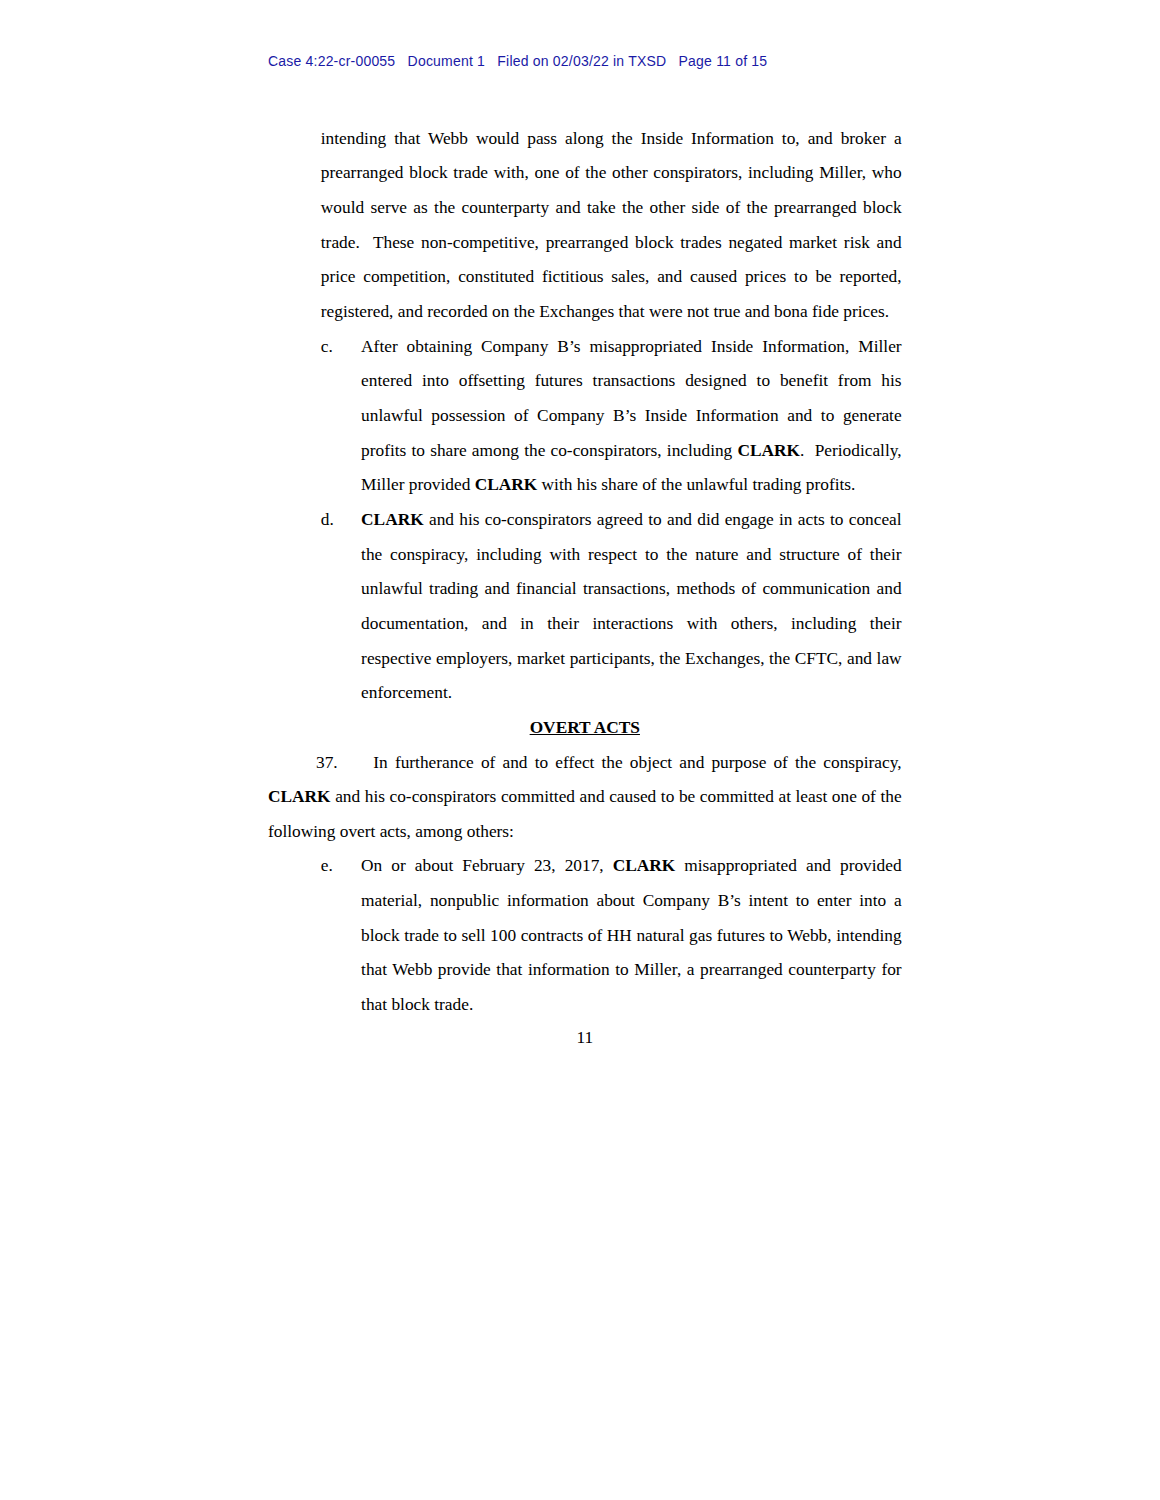Case 4:22-cr-00055 Document 1 Filed on 02/03/22 in TXSD Page 11 of 15
intending that Webb would pass along the Inside Information to, and broker a prearranged block trade with, one of the other conspirators, including Miller, who would serve as the counterparty and take the other side of the prearranged block trade. These non-competitive, prearranged block trades negated market risk and price competition, constituted fictitious sales, and caused prices to be reported, registered, and recorded on the Exchanges that were not true and bona fide prices.
c. After obtaining Company B’s misappropriated Inside Information, Miller entered into offsetting futures transactions designed to benefit from his unlawful possession of Company B’s Inside Information and to generate profits to share among the co-conspirators, including CLARK. Periodically, Miller provided CLARK with his share of the unlawful trading profits.
d. CLARK and his co-conspirators agreed to and did engage in acts to conceal the conspiracy, including with respect to the nature and structure of their unlawful trading and financial transactions, methods of communication and documentation, and in their interactions with others, including their respective employers, market participants, the Exchanges, the CFTC, and law enforcement.
OVERT ACTS
37. In furtherance of and to effect the object and purpose of the conspiracy, CLARK and his co-conspirators committed and caused to be committed at least one of the following overt acts, among others:
e. On or about February 23, 2017, CLARK misappropriated and provided material, nonpublic information about Company B’s intent to enter into a block trade to sell 100 contracts of HH natural gas futures to Webb, intending that Webb provide that information to Miller, a prearranged counterparty for that block trade.
11